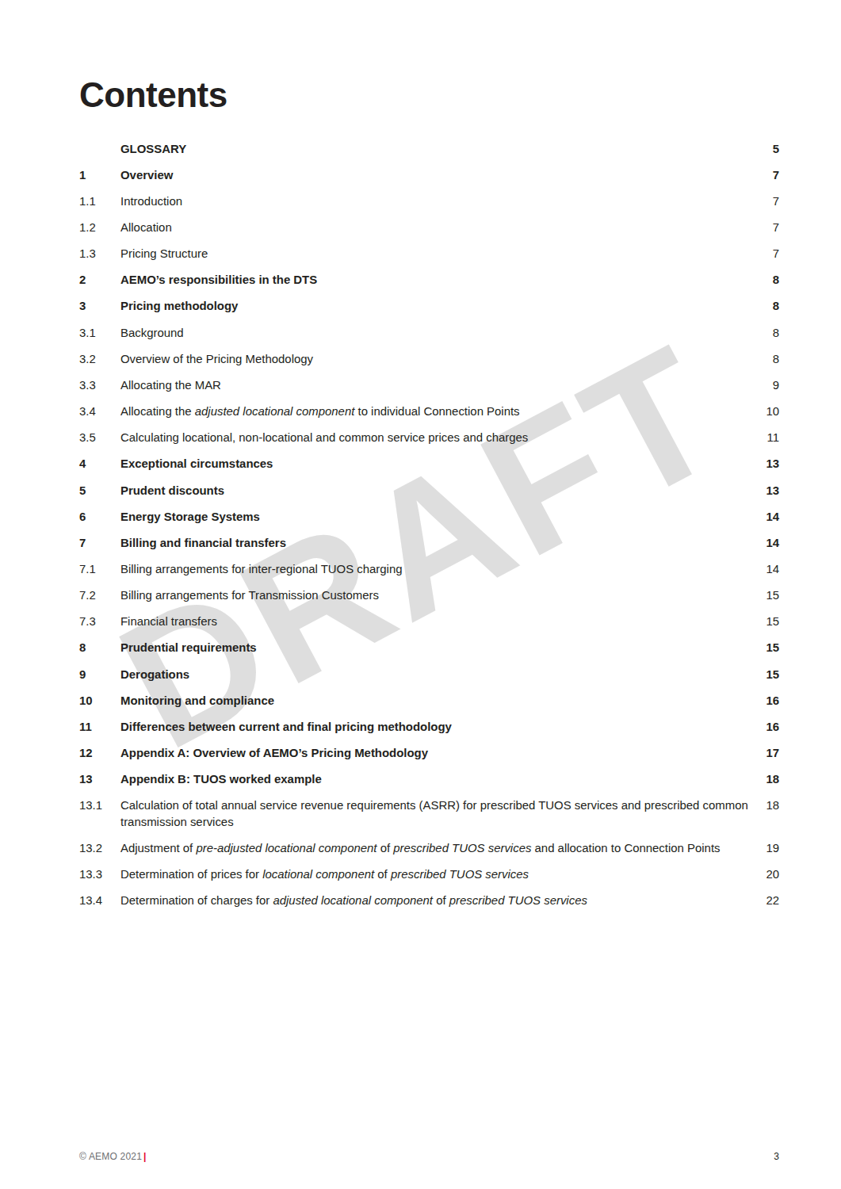DRAFT
Contents
| | GLOSSARY | 5 |
| 1 | Overview | 7 |
| 1.1 | Introduction | 7 |
| 1.2 | Allocation | 7 |
| 1.3 | Pricing Structure | 7 |
| 2 | AEMO’s responsibilities in the DTS | 8 |
| 3 | Pricing methodology | 8 |
| 3.1 | Background | 8 |
| 3.2 | Overview of the Pricing Methodology | 8 |
| 3.3 | Allocating the MAR | 9 |
| 3.4 | Allocating the adjusted locational component to individual Connection Points | 10 |
| 3.5 | Calculating locational, non-locational and common service prices and charges | 11 |
| 4 | Exceptional circumstances | 13 |
| 5 | Prudent discounts | 13 |
| 6 | Energy Storage Systems | 14 |
| 7 | Billing and financial transfers | 14 |
| 7.1 | Billing arrangements for inter-regional TUOS charging | 14 |
| 7.2 | Billing arrangements for Transmission Customers | 15 |
| 7.3 | Financial transfers | 15 |
| 8 | Prudential requirements | 15 |
| 9 | Derogations | 15 |
| 10 | Monitoring and compliance | 16 |
| 11 | Differences between current and final pricing methodology | 16 |
| 12 | Appendix A: Overview of AEMO’s Pricing Methodology | 17 |
| 13 | Appendix B: TUOS worked example | 18 |
| 13.1 | Calculation of total annual service revenue requirements (ASRR) for prescribed TUOS services and prescribed common transmission services | 18 |
| 13.2 | Adjustment of pre-adjusted locational component of prescribed TUOS services and allocation to Connection Points | 19 |
| 13.3 | Determination of prices for locational component of prescribed TUOS services | 20 |
| 13.4 | Determination of charges for adjusted locational component of prescribed TUOS services | 22 |
© AEMO 2021|
3